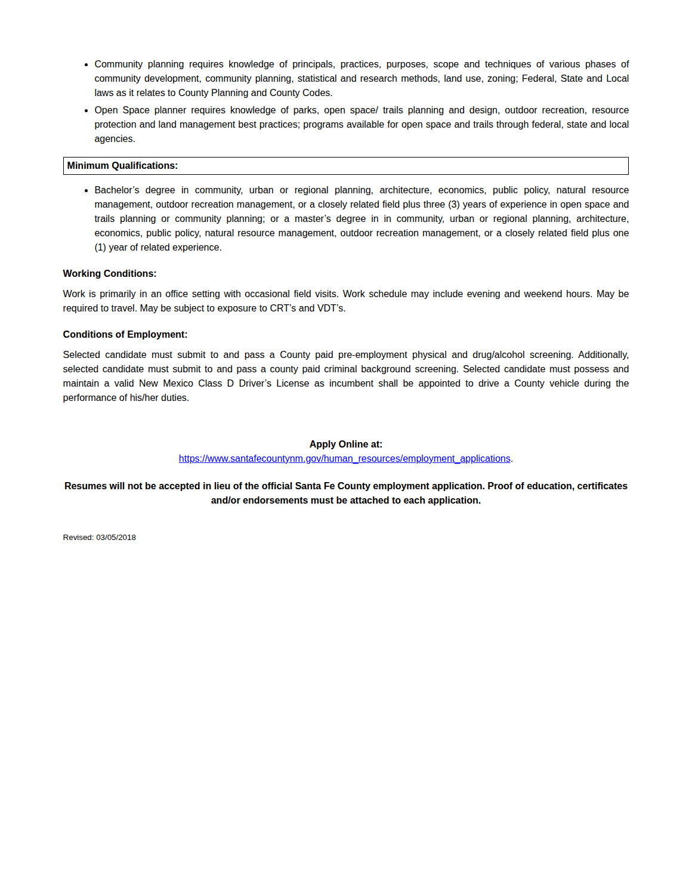Community planning requires knowledge of principals, practices, purposes, scope and techniques of various phases of community development, community planning, statistical and research methods, land use, zoning; Federal, State and Local laws as it relates to County Planning and County Codes.
Open Space planner requires knowledge of parks, open space/ trails planning and design, outdoor recreation, resource protection and land management best practices; programs available for open space and trails through federal, state and local agencies.
Minimum Qualifications:
Bachelor’s degree in community, urban or regional planning, architecture, economics, public policy, natural resource management, outdoor recreation management, or a closely related field plus three (3) years of experience in open space and trails planning or community planning; or a master’s degree in in community, urban or regional planning, architecture, economics, public policy, natural resource management, outdoor recreation management, or a closely related field plus one (1) year of related experience.
Working Conditions:
Work is primarily in an office setting with occasional field visits. Work schedule may include evening and weekend hours. May be required to travel. May be subject to exposure to CRT’s and VDT’s.
Conditions of Employment:
Selected candidate must submit to and pass a County paid pre-employment physical and drug/alcohol screening. Additionally, selected candidate must submit to and pass a county paid criminal background screening. Selected candidate must possess and maintain a valid New Mexico Class D Driver’s License as incumbent shall be appointed to drive a County vehicle during the performance of his/her duties.
Apply Online at:
https://www.santafecountynm.gov/human_resources/employment_applications.
Resumes will not be accepted in lieu of the official Santa Fe County employment application. Proof of education, certificates and/or endorsements must be attached to each application.
Revised: 03/05/2018